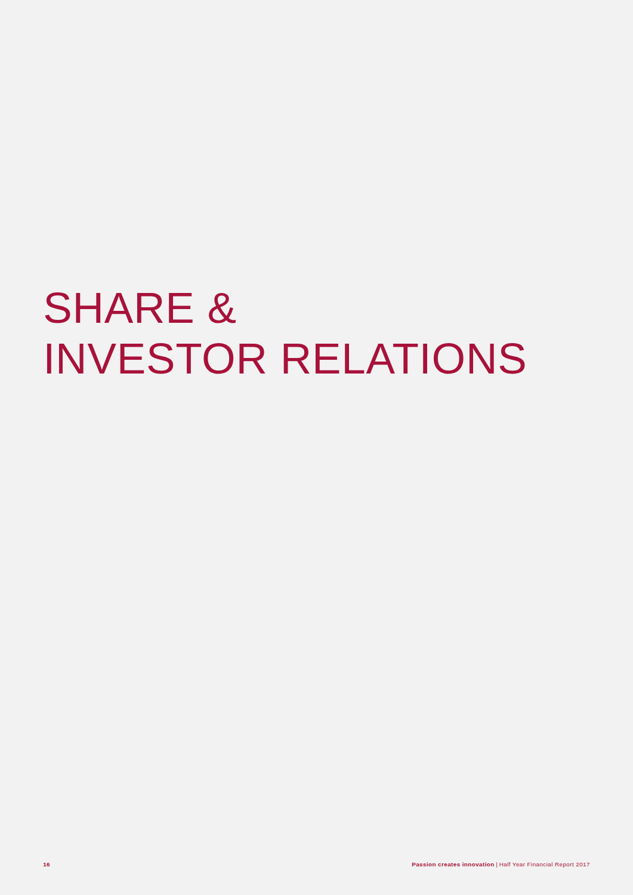Share & Investor Relations
16
Passion creates innovation|Half Year Financial Report 2017